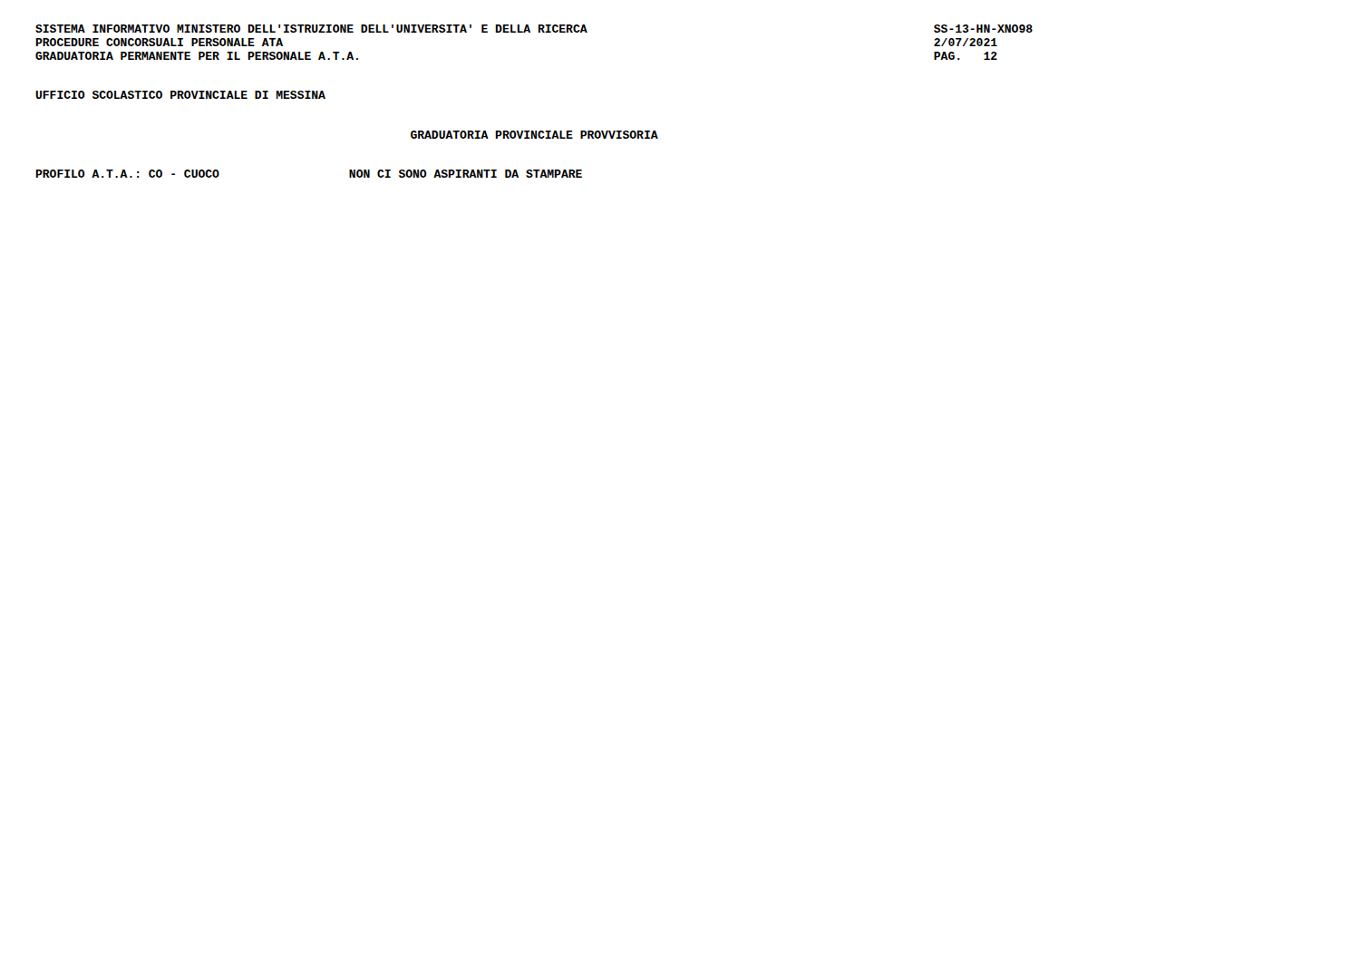SISTEMA INFORMATIVO MINISTERO DELL'ISTRUZIONE DELL'UNIVERSITA' E DELLA RICERCA PROCEDURE CONCORSUALI PERSONALE ATA GRADUATORIA PERMANENTE PER IL PERSONALE A.T.A.
SS-13-HN-XNO98 2/07/2021 PAG. 12
UFFICIO SCOLASTICO PROVINCIALE DI MESSINA
GRADUATORIA PROVINCIALE PROVVISORIA
PROFILO A.T.A.: CO - CUOCO
NON CI SONO ASPIRANTI DA STAMPARE